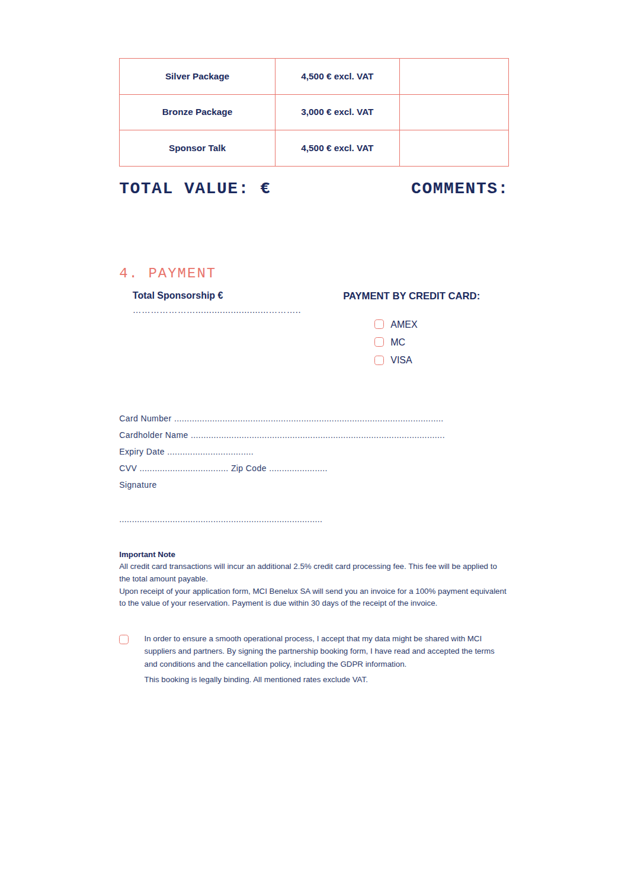| Silver Package | 4,500 € excl. VAT | |
| Bronze Package | 3,000 € excl. VAT | |
| Sponsor Talk | 4,500 € excl. VAT | |
TOTAL VALUE: €
COMMENTS:
4. PAYMENT
Total Sponsorship €
…………………...........................………..
PAYMENT BY CREDIT CARD:
AMEX
MC
VISA
Card Number ..........................................................................................................
Cardholder Name ....................................................................................................
Expiry Date ..................................
CVV ................................... Zip Code .......................
Signature
................................................................................
Important Note
All credit card transactions will incur an additional 2.5% credit card processing fee. This fee will be applied to the total amount payable.
Upon receipt of your application form, MCI Benelux SA will send you an invoice for a 100% payment equivalent to the value of your reservation. Payment is due within 30 days of the receipt of the invoice.
In order to ensure a smooth operational process, I accept that my data might be shared with MCI suppliers and partners. By signing the partnership booking form, I have read and accepted the terms and conditions and the cancellation policy, including the GDPR information.
This booking is legally binding. All mentioned rates exclude VAT.